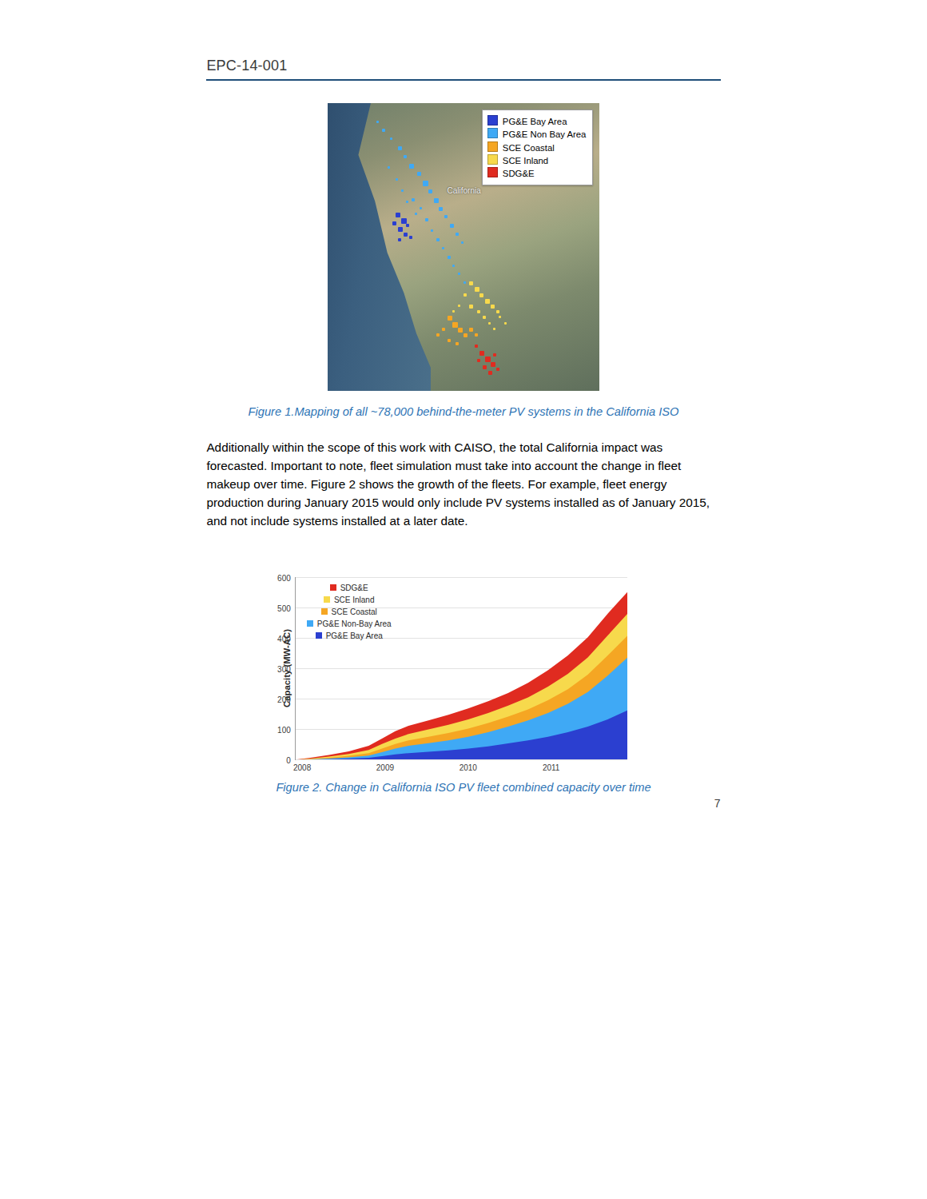EPC-14-001
Nevada
California
PG&E Bay Area
PG&E Non Bay Area
SCE Coastal
SCE Inland
SDG&E
Figure 1.Mapping of all ~78,000 behind-the-meter PV systems in the California ISO
Additionally within the scope of this work with CAISO, the total California impact was forecasted. Important to note, fleet simulation must take into account the change in fleet makeup over time. Figure 2 shows the growth of the fleets. For example, fleet energy production during January 2015 would only include PV systems installed as of January 2015, and not include systems installed at a later date.
Capacity (MW-AC)
600
500
400
300
200
100
0
SDG&E
SCE Inland
SCE Coastal
PG&E Non-Bay Area
PG&E Bay Area
2008 2009 2010 2011
Figure 2. Change in California ISO PV fleet combined capacity over time
7